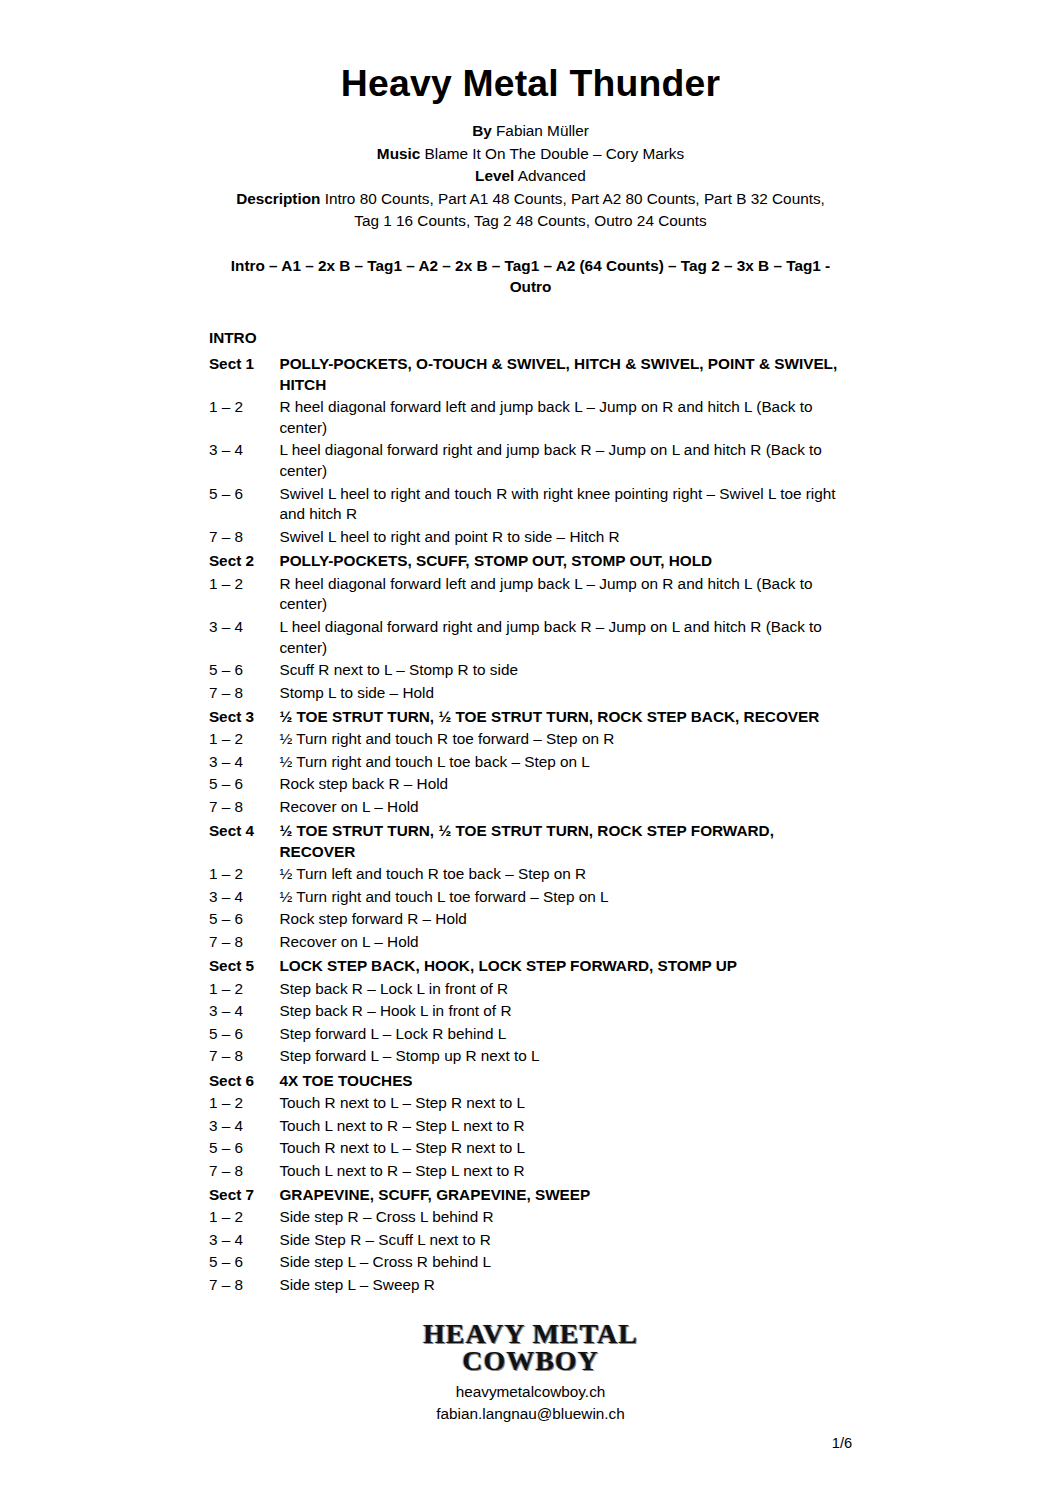Heavy Metal Thunder
By Fabian Müller
Music Blame It On The Double – Cory Marks
Level Advanced
Description Intro 80 Counts, Part A1 48 Counts, Part A2 80 Counts, Part B 32 Counts,
Tag 1 16 Counts, Tag 2 48 Counts, Outro 24 Counts
Intro – A1 – 2x B – Tag1 – A2 – 2x B – Tag1 – A2 (64 Counts) – Tag 2 – 3x B – Tag1 - Outro
INTRO
| Sect 1 | POLLY-POCKETS, O-TOUCH & SWIVEL, HITCH & SWIVEL, POINT & SWIVEL, HITCH |
| 1 – 2 | R heel diagonal forward left and jump back L – Jump on R and hitch L (Back to center) |
| 3 – 4 | L heel diagonal forward right and jump back R – Jump on L and hitch R (Back to center) |
| 5 – 6 | Swivel L heel to right and touch R with right knee pointing right – Swivel L toe right and hitch R |
| 7 – 8 | Swivel L heel to right and point R to side – Hitch R |
| Sect 2 | POLLY-POCKETS, SCUFF, STOMP OUT, STOMP OUT, HOLD |
| 1 – 2 | R heel diagonal forward left and jump back L – Jump on R and hitch L (Back to center) |
| 3 – 4 | L heel diagonal forward right and jump back R – Jump on L and hitch R (Back to center) |
| 5 – 6 | Scuff R next to L – Stomp R to side |
| 7 – 8 | Stomp L to side – Hold |
| Sect 3 | ½ TOE STRUT TURN, ½ TOE STRUT TURN, ROCK STEP BACK, RECOVER |
| 1 – 2 | ½ Turn right and touch R toe forward – Step on R |
| 3 – 4 | ½ Turn right and touch L toe back – Step on L |
| 5 – 6 | Rock step back R – Hold |
| 7 – 8 | Recover on L – Hold |
| Sect 4 | ½ TOE STRUT TURN, ½ TOE STRUT TURN, ROCK STEP FORWARD, RECOVER |
| 1 – 2 | ½ Turn left and touch R toe back – Step on R |
| 3 – 4 | ½ Turn right and touch L toe forward – Step on L |
| 5 – 6 | Rock step forward R – Hold |
| 7 – 8 | Recover on L – Hold |
| Sect 5 | LOCK STEP BACK, HOOK, LOCK STEP FORWARD, STOMP UP |
| 1 – 2 | Step back R – Lock L in front of R |
| 3 – 4 | Step back R – Hook L in front of R |
| 5 – 6 | Step forward L – Lock R behind L |
| 7 – 8 | Step forward L – Stomp up R next to L |
| Sect 6 | 4X TOE TOUCHES |
| 1 – 2 | Touch R next to L – Step R next to L |
| 3 – 4 | Touch L next to R – Step L next to R |
| 5 – 6 | Touch R next to L – Step R next to L |
| 7 – 8 | Touch L next to R – Step L next to R |
| Sect 7 | GRAPEVINE, SCUFF, GRAPEVINE, SWEEP |
| 1 – 2 | Side step R – Cross L behind R |
| 3 – 4 | Side Step R – Scuff L next to R |
| 5 – 6 | Side step L – Cross R behind L |
| 7 – 8 | Side step L – Sweep R |
HEAVY METAL
COWBOY
heavymetalcowboy.ch
fabian.langnau@bluewin.ch
1/6